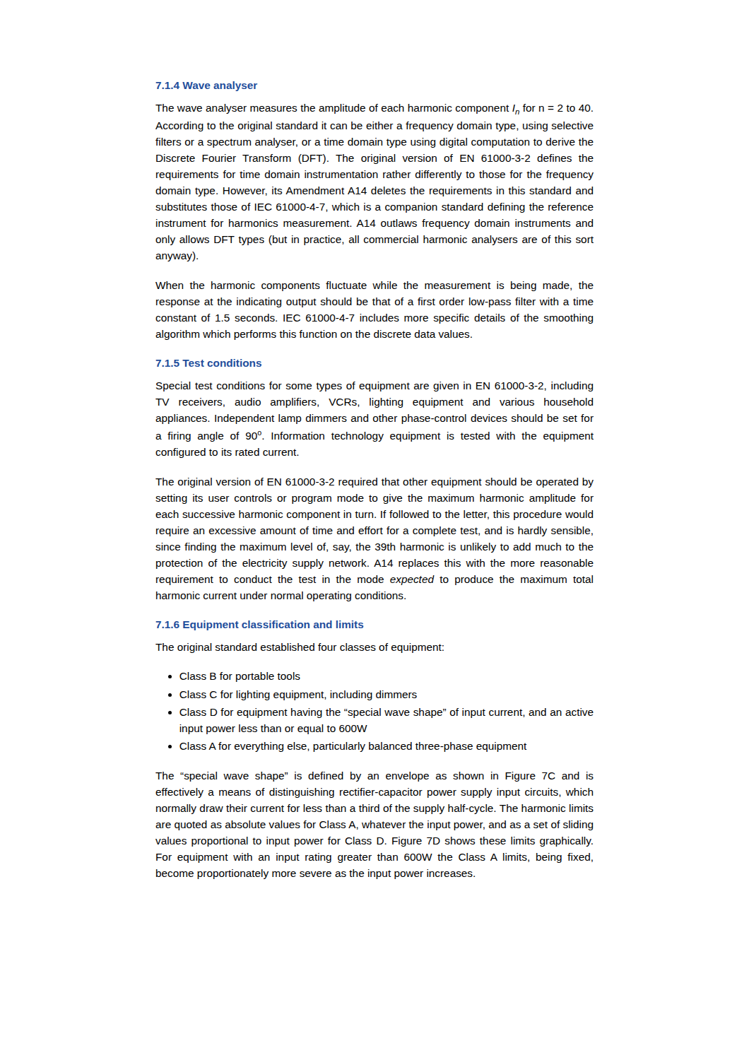7.1.4 Wave analyser
The wave analyser measures the amplitude of each harmonic component In for n = 2 to 40. According to the original standard it can be either a frequency domain type, using selective filters or a spectrum analyser, or a time domain type using digital computation to derive the Discrete Fourier Transform (DFT). The original version of EN 61000-3-2 defines the requirements for time domain instrumentation rather differently to those for the frequency domain type. However, its Amendment A14 deletes the requirements in this standard and substitutes those of IEC 61000-4-7, which is a companion standard defining the reference instrument for harmonics measurement. A14 outlaws frequency domain instruments and only allows DFT types (but in practice, all commercial harmonic analysers are of this sort anyway).
When the harmonic components fluctuate while the measurement is being made, the response at the indicating output should be that of a first order low-pass filter with a time constant of 1.5 seconds. IEC 61000-4-7 includes more specific details of the smoothing algorithm which performs this function on the discrete data values.
7.1.5 Test conditions
Special test conditions for some types of equipment are given in EN 61000-3-2, including TV receivers, audio amplifiers, VCRs, lighting equipment and various household appliances. Independent lamp dimmers and other phase-control devices should be set for a firing angle of 90o. Information technology equipment is tested with the equipment configured to its rated current.
The original version of EN 61000-3-2 required that other equipment should be operated by setting its user controls or program mode to give the maximum harmonic amplitude for each successive harmonic component in turn. If followed to the letter, this procedure would require an excessive amount of time and effort for a complete test, and is hardly sensible, since finding the maximum level of, say, the 39th harmonic is unlikely to add much to the protection of the electricity supply network. A14 replaces this with the more reasonable requirement to conduct the test in the mode expected to produce the maximum total harmonic current under normal operating conditions.
7.1.6 Equipment classification and limits
The original standard established four classes of equipment:
Class B for portable tools
Class C for lighting equipment, including dimmers
Class D for equipment having the “special wave shape” of input current, and an active input power less than or equal to 600W
Class A for everything else, particularly balanced three-phase equipment
The “special wave shape” is defined by an envelope as shown in Figure 7C and is effectively a means of distinguishing rectifier-capacitor power supply input circuits, which normally draw their current for less than a third of the supply half-cycle. The harmonic limits are quoted as absolute values for Class A, whatever the input power, and as a set of sliding values proportional to input power for Class D. Figure 7D shows these limits graphically. For equipment with an input rating greater than 600W the Class A limits, being fixed, become proportionately more severe as the input power increases.